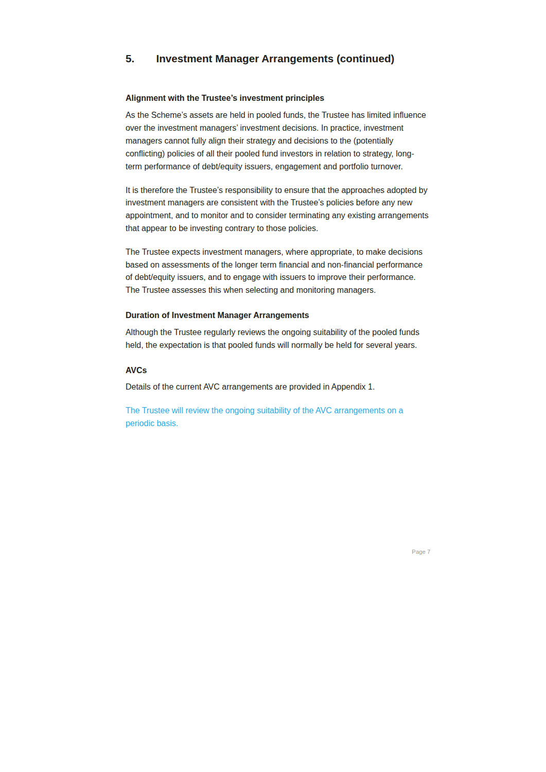5. Investment Manager Arrangements (continued)
Alignment with the Trustee’s investment principles
As the Scheme’s assets are held in pooled funds, the Trustee has limited influence over the investment managers’ investment decisions. In practice, investment managers cannot fully align their strategy and decisions to the (potentially conflicting) policies of all their pooled fund investors in relation to strategy, long-term performance of debt/equity issuers, engagement and portfolio turnover.
It is therefore the Trustee’s responsibility to ensure that the approaches adopted by investment managers are consistent with the Trustee’s policies before any new appointment, and to monitor and to consider terminating any existing arrangements that appear to be investing contrary to those policies.
The Trustee expects investment managers, where appropriate, to make decisions based on assessments of the longer term financial and non-financial performance of debt/equity issuers, and to engage with issuers to improve their performance. The Trustee assesses this when selecting and monitoring managers.
Duration of Investment Manager Arrangements
Although the Trustee regularly reviews the ongoing suitability of the pooled funds held, the expectation is that pooled funds will normally be held for several years.
AVCs
Details of the current AVC arrangements are provided in Appendix 1.
The Trustee will review the ongoing suitability of the AVC arrangements on a periodic basis.
Page 7